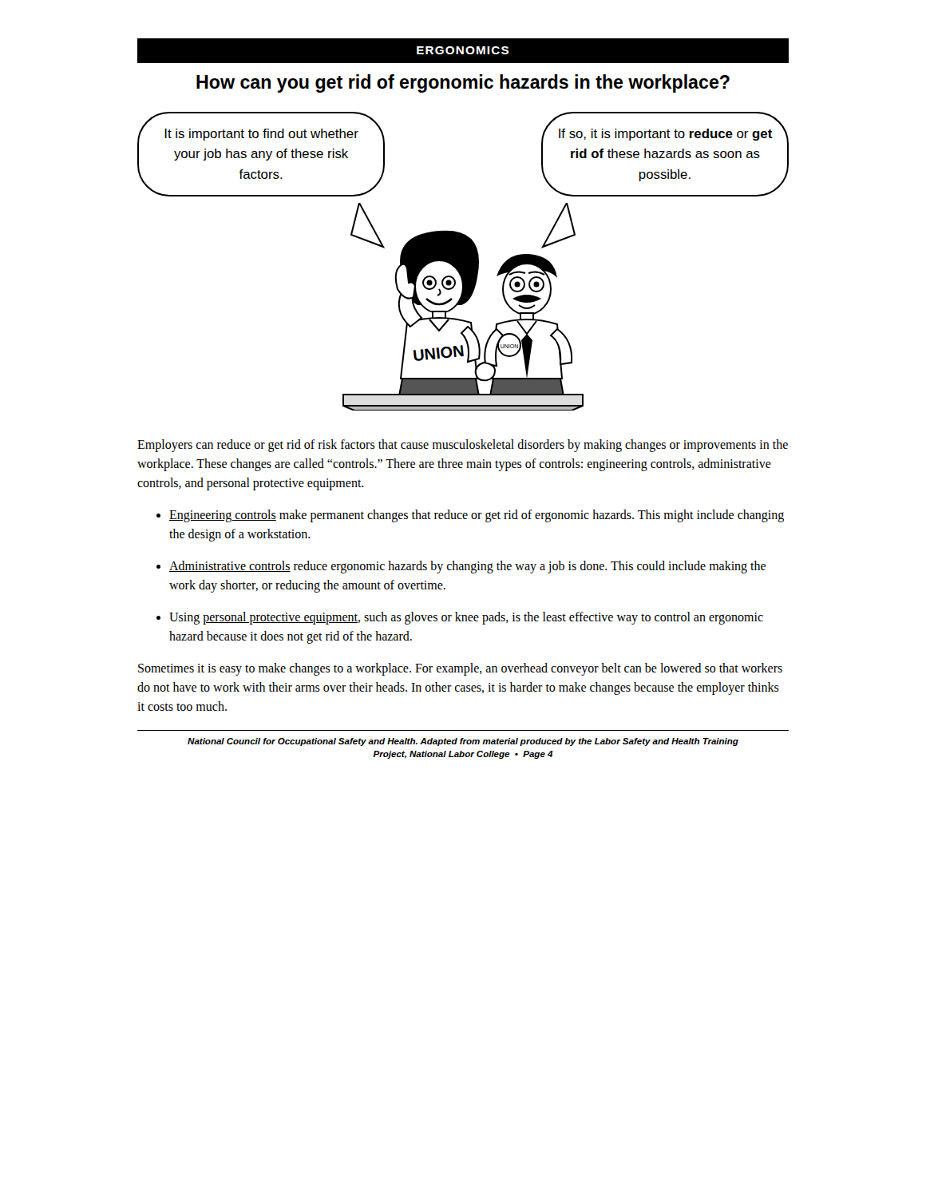ERGONOMICS
How can you get rid of ergonomic hazards in the workplace?
It is important to find out whether your job has any of these risk factors.
If so, it is important to reduce or get rid of these hazards as soon as possible.
UNION UNION
Employers can reduce or get rid of risk factors that cause musculoskeletal disorders by making changes or improvements in the workplace. These changes are called “controls.” There are three main types of controls: engineering controls, administrative controls, and personal protective equipment.
Engineering controls make permanent changes that reduce or get rid of ergonomic hazards. This might include changing the design of a workstation.
Administrative controls reduce ergonomic hazards by changing the way a job is done. This could include making the work day shorter, or reducing the amount of overtime.
Using personal protective equipment, such as gloves or knee pads, is the least effective way to control an ergonomic hazard because it does not get rid of the hazard.
Sometimes it is easy to make changes to a workplace. For example, an overhead conveyor belt can be lowered so that workers do not have to work with their arms over their heads. In other cases, it is harder to make changes because the employer thinks it costs too much.
National Council for Occupational Safety and Health. Adapted from material produced by the Labor Safety and Health Training
Project, National Labor College • Page 4